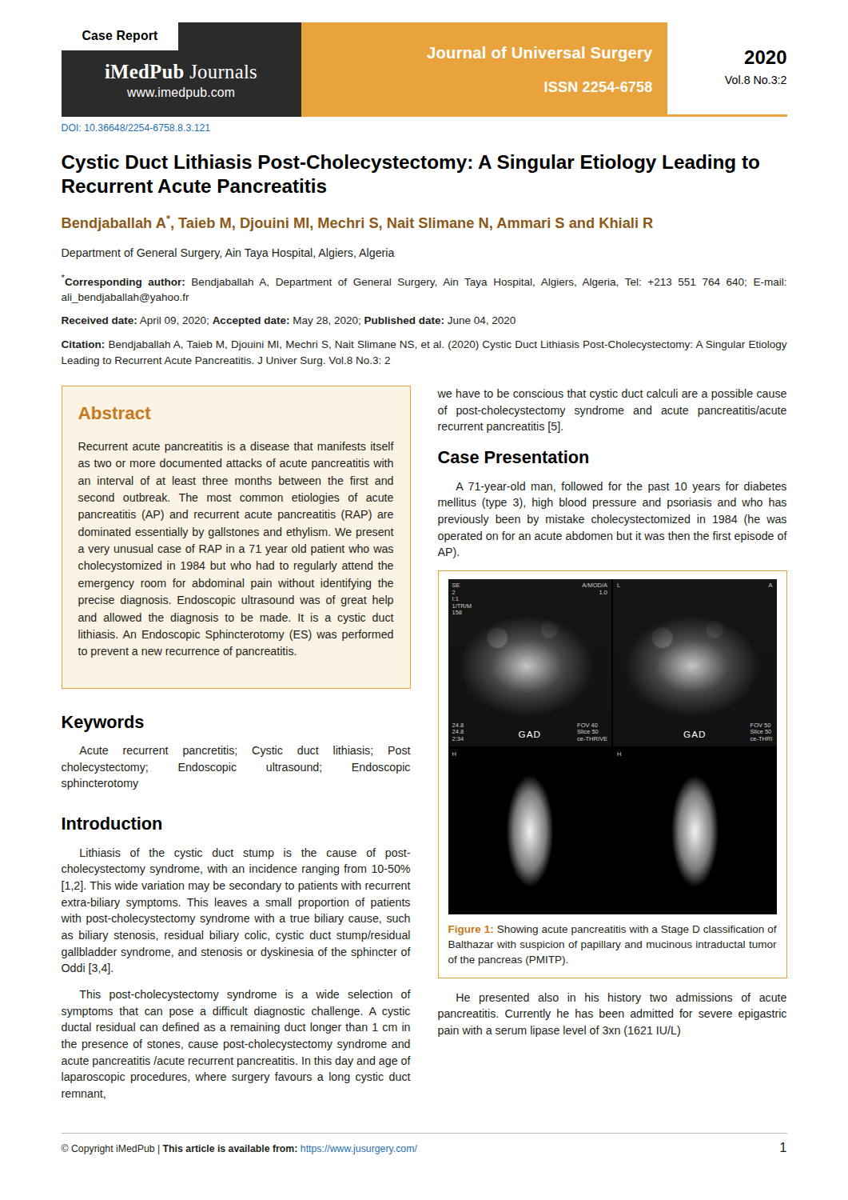Case Report
iMedPub Journals
www.imedpub.com
Journal of Universal Surgery
ISSN 2254-6758
2020
Vol.8 No.3:2
DOI: 10.36648/2254-6758.8.3.121
Cystic Duct Lithiasis Post-Cholecystectomy: A Singular Etiology Leading to Recurrent Acute Pancreatitis
Bendjaballah A*, Taieb M, Djouini MI, Mechri S, Nait Slimane N, Ammari S and Khiali R
Department of General Surgery, Ain Taya Hospital, Algiers, Algeria
*Corresponding author: Bendjaballah A, Department of General Surgery, Ain Taya Hospital, Algiers, Algeria, Tel: +213 551 764 640; E-mail: ali_bendjaballah@yahoo.fr
Received date: April 09, 2020; Accepted date: May 28, 2020; Published date: June 04, 2020
Citation: Bendjaballah A, Taieb M, Djouini MI, Mechri S, Nait Slimane NS, et al. (2020) Cystic Duct Lithiasis Post-Cholecystectomy: A Singular Etiology Leading to Recurrent Acute Pancreatitis. J Univer Surg. Vol.8 No.3: 2
Abstract
Recurrent acute pancreatitis is a disease that manifests itself as two or more documented attacks of acute pancreatitis with an interval of at least three months between the first and second outbreak. The most common etiologies of acute pancreatitis (AP) and recurrent acute pancreatitis (RAP) are dominated essentially by gallstones and ethylism. We present a very unusual case of RAP in a 71 year old patient who was cholecystomized in 1984 but who had to regularly attend the emergency room for abdominal pain without identifying the precise diagnosis. Endoscopic ultrasound was of great help and allowed the diagnosis to be made. It is a cystic duct lithiasis. An Endoscopic Sphincterotomy (ES) was performed to prevent a new recurrence of pancreatitis.
Keywords
Acute recurrent pancretitis; Cystic duct lithiasis; Post cholecystectomy; Endoscopic ultrasound; Endoscopic sphincterotomy
Introduction
Lithiasis of the cystic duct stump is the cause of post-cholecystectomy syndrome, with an incidence ranging from 10-50% [1,2]. This wide variation may be secondary to patients with recurrent extra-biliary symptoms. This leaves a small proportion of patients with post-cholecystectomy syndrome with a true biliary cause, such as biliary stenosis, residual biliary colic, cystic duct stump/residual gallbladder syndrome, and stenosis or dyskinesia of the sphincter of Oddi [3,4].
This post-cholecystectomy syndrome is a wide selection of symptoms that can pose a difficult diagnostic challenge. A cystic ductal residual can defined as a remaining duct longer than 1 cm in the presence of stones, cause post-cholecystectomy syndrome and acute pancreatitis /acute recurrent pancreatitis. In this day and age of laparoscopic procedures, where surgery favours a long cystic duct remnant,
we have to be conscious that cystic duct calculi are a possible cause of post-cholecystectomy syndrome and acute pancreatitis/acute recurrent pancreatitis [5].
Case Presentation
A 71-year-old man, followed for the past 10 years for diabetes mellitus (type 3), high blood pressure and psoriasis and who has previously been by mistake cholecystectomized in 1984 (he was operated on for an acute abdomen but it was then the first episode of AP).
SE
2
I:1
1/TR/M
158
A/MOD/A
1.0
24.8
24.8
2:34
FOV 40
Slice 50
ce-THRIVE
GAD
L
A
FOV 50
Slice 50
ce-THRI
GAD
H
H
Figure 1: Showing acute pancreatitis with a Stage D classification of Balthazar with suspicion of papillary and mucinous intraductal tumor of the pancreas (PMITP).
He presented also in his history two admissions of acute pancreatitis. Currently he has been admitted for severe epigastric pain with a serum lipase level of 3xn (1621 IU/L)
© Copyright iMedPub | This article is available from: https://www.jusurgery.com/
1